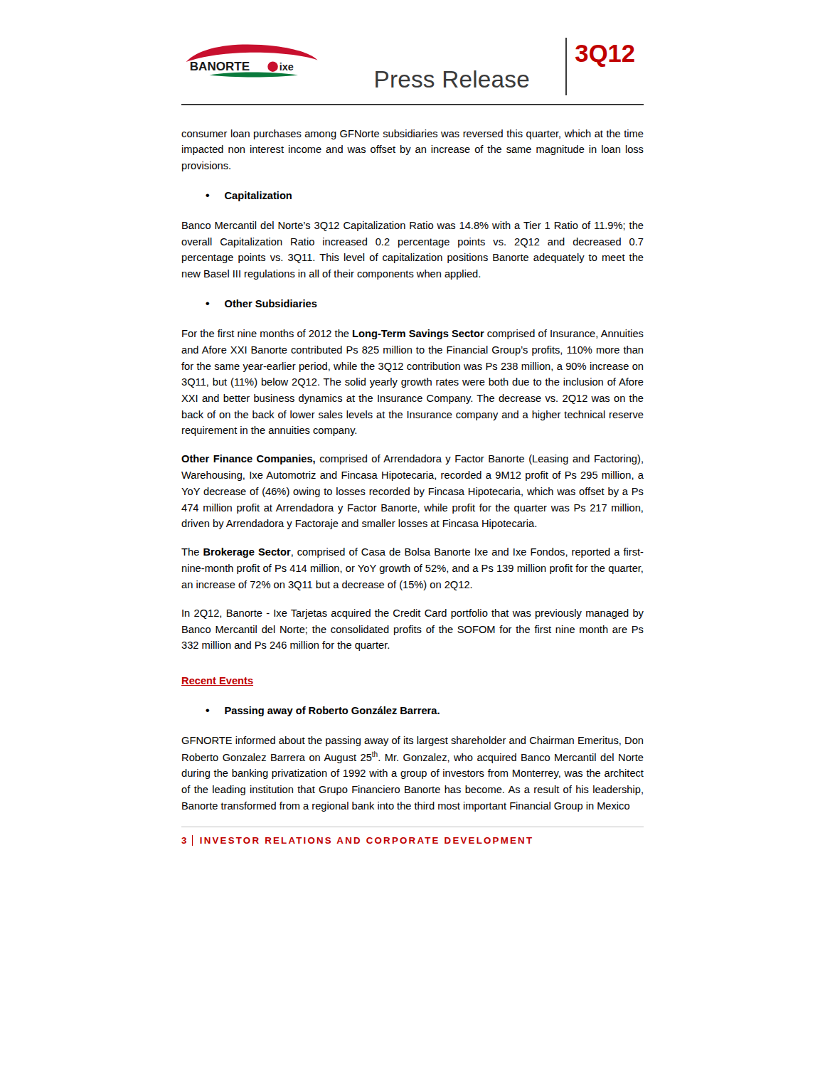BANORTE ixe
Press Release
3Q12
consumer loan purchases among GFNorte subsidiaries was reversed this quarter, which at the time impacted non interest income and was offset by an increase of the same magnitude in loan loss provisions.
•
Capitalization
Banco Mercantil del Norte’s 3Q12 Capitalization Ratio was 14.8% with a Tier 1 Ratio of 11.9%; the overall Capitalization Ratio increased 0.2 percentage points vs. 2Q12 and decreased 0.7 percentage points vs. 3Q11. This level of capitalization positions Banorte adequately to meet the new Basel III regulations in all of their components when applied.
•
Other Subsidiaries
For the first nine months of 2012 the Long-Term Savings Sector comprised of Insurance, Annuities and Afore XXI Banorte contributed Ps 825 million to the Financial Group’s profits, 110% more than for the same year-earlier period, while the 3Q12 contribution was Ps 238 million, a 90% increase on 3Q11, but (11%) below 2Q12. The solid yearly growth rates were both due to the inclusion of Afore XXI and better business dynamics at the Insurance Company. The decrease vs. 2Q12 was on the back of on the back of lower sales levels at the Insurance company and a higher technical reserve requirement in the annuities company.
Other Finance Companies, comprised of Arrendadora y Factor Banorte (Leasing and Factoring), Warehousing, Ixe Automotriz and Fincasa Hipotecaria, recorded a 9M12 profit of Ps 295 million, a YoY decrease of (46%) owing to losses recorded by Fincasa Hipotecaria, which was offset by a Ps 474 million profit at Arrendadora y Factor Banorte, while profit for the quarter was Ps 217 million, driven by Arrendadora y Factoraje and smaller losses at Fincasa Hipotecaria.
The Brokerage Sector, comprised of Casa de Bolsa Banorte Ixe and Ixe Fondos, reported a first-nine-month profit of Ps 414 million, or YoY growth of 52%, and a Ps 139 million profit for the quarter, an increase of 72% on 3Q11 but a decrease of (15%) on 2Q12.
In 2Q12, Banorte - Ixe Tarjetas acquired the Credit Card portfolio that was previously managed by Banco Mercantil del Norte; the consolidated profits of the SOFOM for the first nine month are Ps 332 million and Ps 246 million for the quarter.
Recent Events
•
Passing away of Roberto González Barrera.
GFNORTE informed about the passing away of its largest shareholder and Chairman Emeritus, Don Roberto Gonzalez Barrera on August 25th. Mr. Gonzalez, who acquired Banco Mercantil del Norte during the banking privatization of 1992 with a group of investors from Monterrey, was the architect of the leading institution that Grupo Financiero Banorte has become. As a result of his leadership, Banorte transformed from a regional bank into the third most important Financial Group in Mexico
3 INVESTOR RELATIONS AND CORPORATE DEVELOPMENT